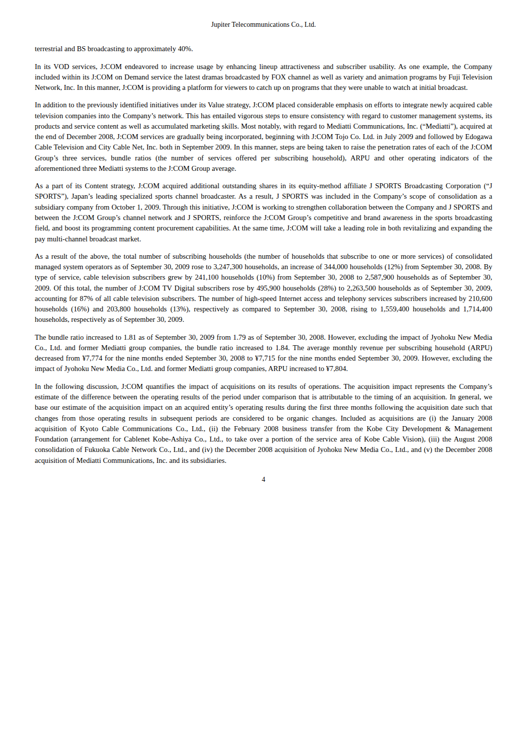Jupiter Telecommunications Co., Ltd.
terrestrial and BS broadcasting to approximately 40%.
In its VOD services, J:COM endeavored to increase usage by enhancing lineup attractiveness and subscriber usability. As one example, the Company included within its J:COM on Demand service the latest dramas broadcasted by FOX channel as well as variety and animation programs by Fuji Television Network, Inc. In this manner, J:COM is providing a platform for viewers to catch up on programs that they were unable to watch at initial broadcast.
In addition to the previously identified initiatives under its Value strategy, J:COM placed considerable emphasis on efforts to integrate newly acquired cable television companies into the Company’s network. This has entailed vigorous steps to ensure consistency with regard to customer management systems, its products and service content as well as accumulated marketing skills. Most notably, with regard to Mediatti Communications, Inc. (“Mediatti”), acquired at the end of December 2008, J:COM services are gradually being incorporated, beginning with J:COM Tojo Co. Ltd. in July 2009 and followed by Edogawa Cable Television and City Cable Net, Inc. both in September 2009. In this manner, steps are being taken to raise the penetration rates of each of the J:COM Group’s three services, bundle ratios (the number of services offered per subscribing household), ARPU and other operating indicators of the aforementioned three Mediatti systems to the J:COM Group average.
As a part of its Content strategy, J:COM acquired additional outstanding shares in its equity-method affiliate J SPORTS Broadcasting Corporation (“J SPORTS”), Japan’s leading specialized sports channel broadcaster. As a result, J SPORTS was included in the Company’s scope of consolidation as a subsidiary company from October 1, 2009. Through this initiative, J:COM is working to strengthen collaboration between the Company and J SPORTS and between the J:COM Group’s channel network and J SPORTS, reinforce the J:COM Group’s competitive and brand awareness in the sports broadcasting field, and boost its programming content procurement capabilities. At the same time, J:COM will take a leading role in both revitalizing and expanding the pay multi-channel broadcast market.
As a result of the above, the total number of subscribing households (the number of households that subscribe to one or more services) of consolidated managed system operators as of September 30, 2009 rose to 3,247,300 households, an increase of 344,000 households (12%) from September 30, 2008. By type of service, cable television subscribers grew by 241,100 households (10%) from September 30, 2008 to 2,587,900 households as of September 30, 2009. Of this total, the number of J:COM TV Digital subscribers rose by 495,900 households (28%) to 2,263,500 households as of September 30, 2009, accounting for 87% of all cable television subscribers. The number of high-speed Internet access and telephony services subscribers increased by 210,600 households (16%) and 203,800 households (13%), respectively as compared to September 30, 2008, rising to 1,559,400 households and 1,714,400 households, respectively as of September 30, 2009.
The bundle ratio increased to 1.81 as of September 30, 2009 from 1.79 as of September 30, 2008. However, excluding the impact of Jyohoku New Media Co., Ltd. and former Mediatti group companies, the bundle ratio increased to 1.84. The average monthly revenue per subscribing household (ARPU) decreased from ¥7,774 for the nine months ended September 30, 2008 to ¥7,715 for the nine months ended September 30, 2009. However, excluding the impact of Jyohoku New Media Co., Ltd. and former Mediatti group companies, ARPU increased to ¥7,804.
In the following discussion, J:COM quantifies the impact of acquisitions on its results of operations. The acquisition impact represents the Company’s estimate of the difference between the operating results of the period under comparison that is attributable to the timing of an acquisition. In general, we base our estimate of the acquisition impact on an acquired entity’s operating results during the first three months following the acquisition date such that changes from those operating results in subsequent periods are considered to be organic changes. Included as acquisitions are (i) the January 2008 acquisition of Kyoto Cable Communications Co., Ltd., (ii) the February 2008 business transfer from the Kobe City Development & Management Foundation (arrangement for Cablenet Kobe-Ashiya Co., Ltd., to take over a portion of the service area of Kobe Cable Vision), (iii) the August 2008 consolidation of Fukuoka Cable Network Co., Ltd., and (iv) the December 2008 acquisition of Jyohoku New Media Co., Ltd., and (v) the December 2008 acquisition of Mediatti Communications, Inc. and its subsidiaries.
4